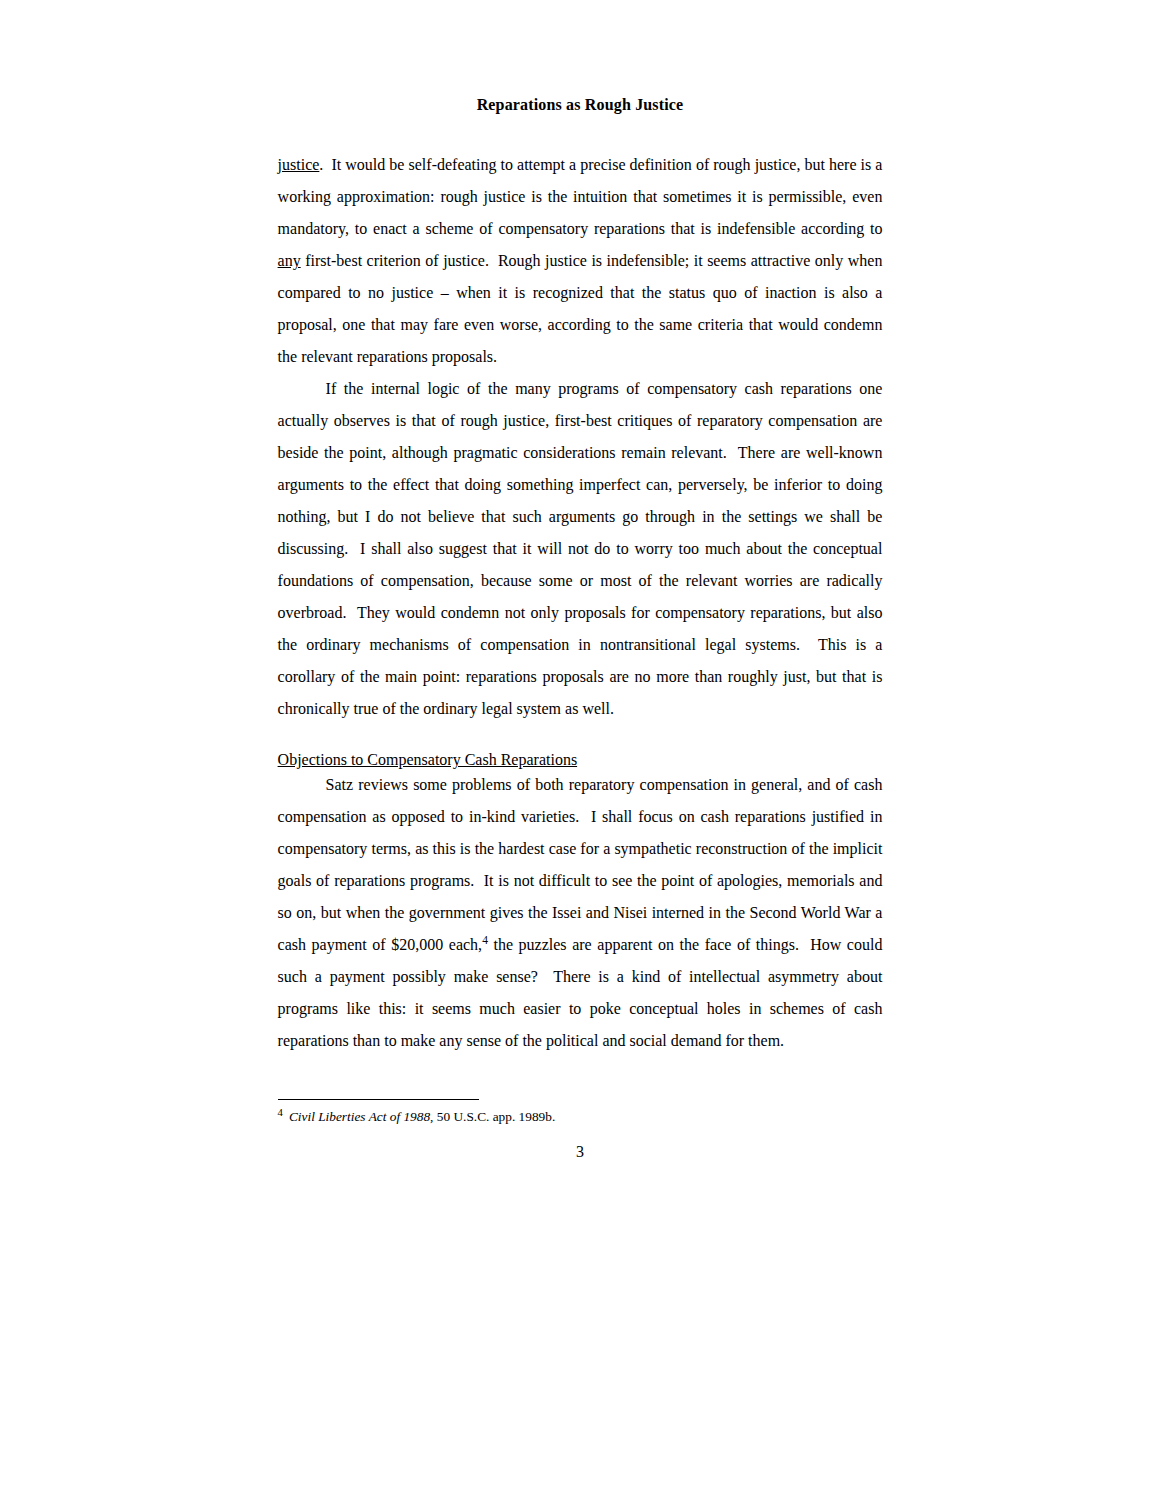Reparations as Rough Justice
justice. It would be self-defeating to attempt a precise definition of rough justice, but here is a working approximation: rough justice is the intuition that sometimes it is permissible, even mandatory, to enact a scheme of compensatory reparations that is indefensible according to any first-best criterion of justice. Rough justice is indefensible; it seems attractive only when compared to no justice – when it is recognized that the status quo of inaction is also a proposal, one that may fare even worse, according to the same criteria that would condemn the relevant reparations proposals.
If the internal logic of the many programs of compensatory cash reparations one actually observes is that of rough justice, first-best critiques of reparatory compensation are beside the point, although pragmatic considerations remain relevant. There are well-known arguments to the effect that doing something imperfect can, perversely, be inferior to doing nothing, but I do not believe that such arguments go through in the settings we shall be discussing. I shall also suggest that it will not do to worry too much about the conceptual foundations of compensation, because some or most of the relevant worries are radically overbroad. They would condemn not only proposals for compensatory reparations, but also the ordinary mechanisms of compensation in nontransitional legal systems. This is a corollary of the main point: reparations proposals are no more than roughly just, but that is chronically true of the ordinary legal system as well.
Objections to Compensatory Cash Reparations
Satz reviews some problems of both reparatory compensation in general, and of cash compensation as opposed to in-kind varieties. I shall focus on cash reparations justified in compensatory terms, as this is the hardest case for a sympathetic reconstruction of the implicit goals of reparations programs. It is not difficult to see the point of apologies, memorials and so on, but when the government gives the Issei and Nisei interned in the Second World War a cash payment of $20,000 each,4 the puzzles are apparent on the face of things. How could such a payment possibly make sense? There is a kind of intellectual asymmetry about programs like this: it seems much easier to poke conceptual holes in schemes of cash reparations than to make any sense of the political and social demand for them.
4 Civil Liberties Act of 1988, 50 U.S.C. app. 1989b.
3